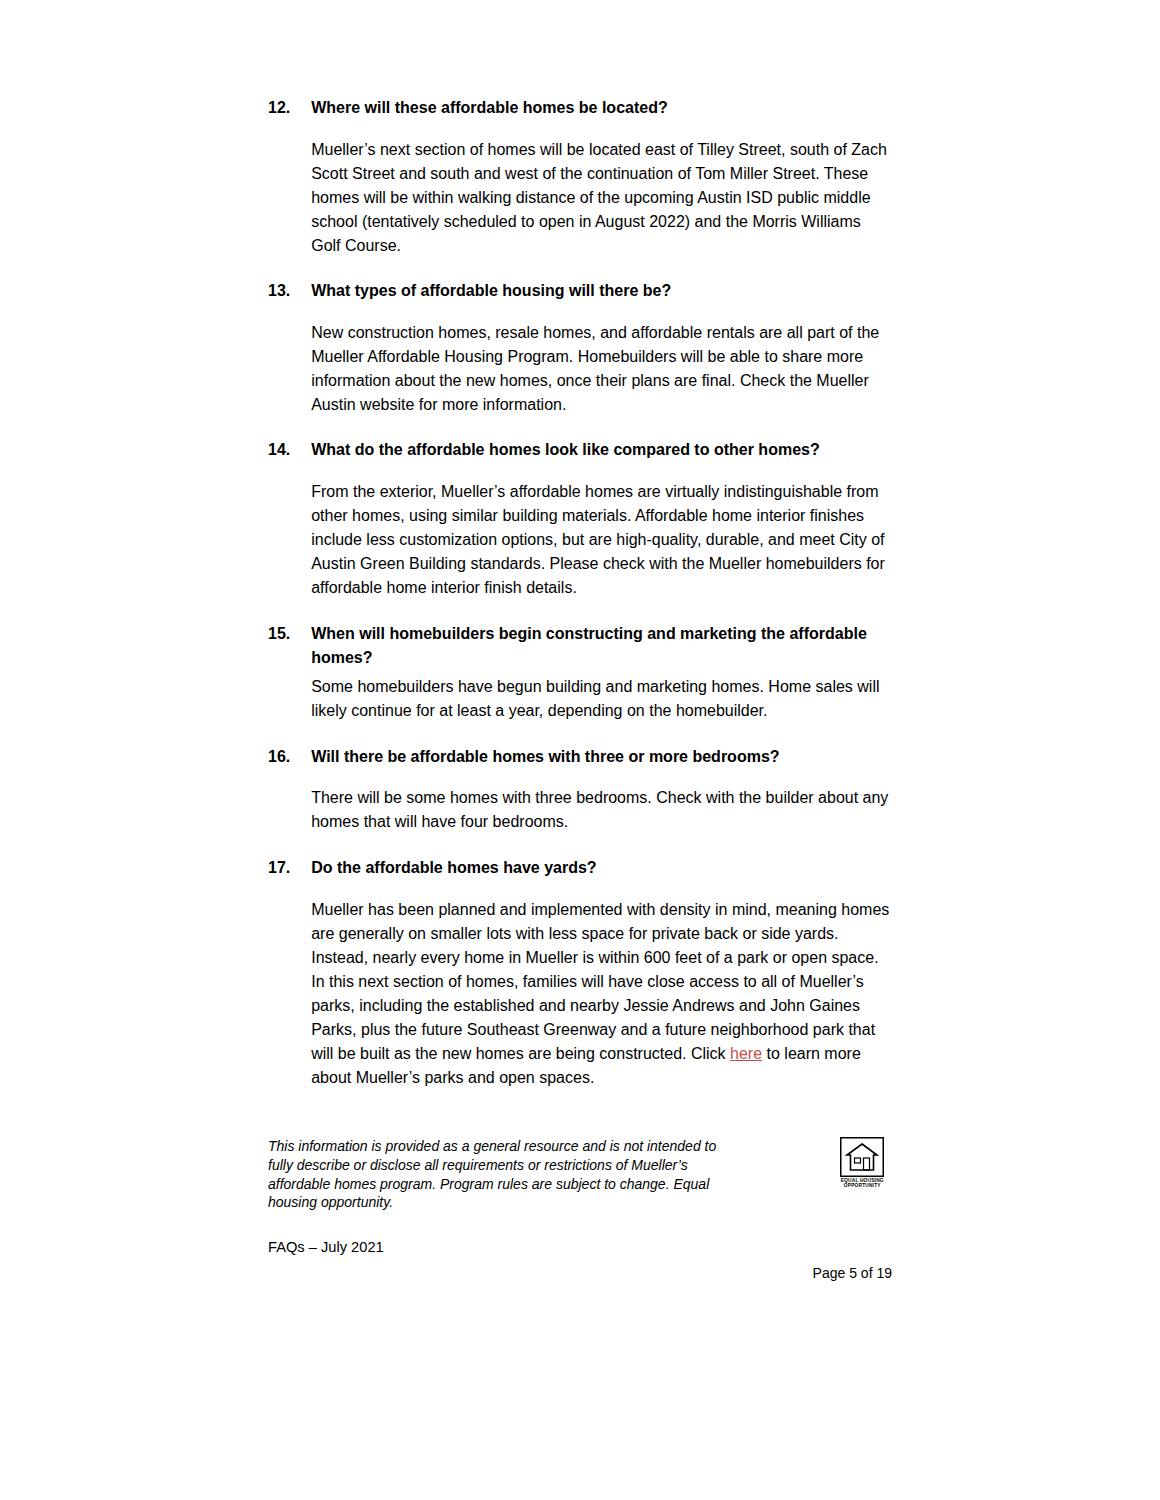Where will these affordable homes be located?
Mueller’s next section of homes will be located east of Tilley Street, south of Zach Scott Street and south and west of the continuation of Tom Miller Street. These homes will be within walking distance of the upcoming Austin ISD public middle school (tentatively scheduled to open in August 2022) and the Morris Williams Golf Course.
What types of affordable housing will there be?
New construction homes, resale homes, and affordable rentals are all part of the Mueller Affordable Housing Program. Homebuilders will be able to share more information about the new homes, once their plans are final. Check the Mueller Austin website for more information.
What do the affordable homes look like compared to other homes?
From the exterior, Mueller’s affordable homes are virtually indistinguishable from other homes, using similar building materials. Affordable home interior finishes include less customization options, but are high-quality, durable, and meet City of Austin Green Building standards. Please check with the Mueller homebuilders for affordable home interior finish details.
When will homebuilders begin constructing and marketing the affordable homes?
Some homebuilders have begun building and marketing homes. Home sales will likely continue for at least a year, depending on the homebuilder.
Will there be affordable homes with three or more bedrooms?
There will be some homes with three bedrooms. Check with the builder about any homes that will have four bedrooms.
Do the affordable homes have yards?
Mueller has been planned and implemented with density in mind, meaning homes are generally on smaller lots with less space for private back or side yards. Instead, nearly every home in Mueller is within 600 feet of a park or open space. In this next section of homes, families will have close access to all of Mueller’s parks, including the established and nearby Jessie Andrews and John Gaines Parks, plus the future Southeast Greenway and a future neighborhood park that will be built as the new homes are being constructed. Click here to learn more about Mueller’s parks and open spaces.
EQUAL HOUSING
OPPORTUNITY
This information is provided as a general resource and is not intended to fully describe or disclose all requirements or restrictions of Mueller’s affordable homes program. Program rules are subject to change. Equal housing opportunity.
FAQs – July 2021
Page 5 of 19